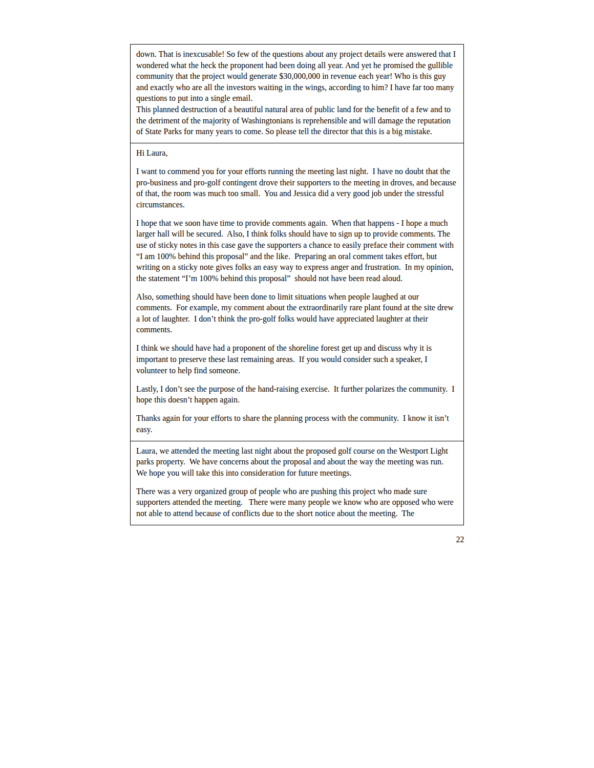down. That is inexcusable! So few of the questions about any project details were answered that I wondered what the heck the proponent had been doing all year. And yet he promised the gullible community that the project would generate $30,000,000 in revenue each year! Who is this guy and exactly who are all the investors waiting in the wings, according to him? I have far too many questions to put into a single email.
This planned destruction of a beautiful natural area of public land for the benefit of a few and to the detriment of the majority of Washingtonians is reprehensible and will damage the reputation of State Parks for many years to come. So please tell the director that this is a big mistake.
Hi Laura,
I want to commend you for your efforts running the meeting last night. I have no doubt that the pro-business and pro-golf contingent drove their supporters to the meeting in droves, and because of that, the room was much too small. You and Jessica did a very good job under the stressful circumstances.
I hope that we soon have time to provide comments again. When that happens - I hope a much larger hall will be secured. Also, I think folks should have to sign up to provide comments. The use of sticky notes in this case gave the supporters a chance to easily preface their comment with “I am 100% behind this proposal” and the like. Preparing an oral comment takes effort, but writing on a sticky note gives folks an easy way to express anger and frustration. In my opinion, the statement “I’m 100% behind this proposal” should not have been read aloud.
Also, something should have been done to limit situations when people laughed at our comments. For example, my comment about the extraordinarily rare plant found at the site drew a lot of laughter. I don’t think the pro-golf folks would have appreciated laughter at their comments.
I think we should have had a proponent of the shoreline forest get up and discuss why it is important to preserve these last remaining areas. If you would consider such a speaker, I volunteer to help find someone.
Lastly, I don’t see the purpose of the hand-raising exercise. It further polarizes the community. I hope this doesn’t happen again.
Thanks again for your efforts to share the planning process with the community. I know it isn’t easy.
Laura, we attended the meeting last night about the proposed golf course on the Westport Light parks property. We have concerns about the proposal and about the way the meeting was run. We hope you will take this into consideration for future meetings.
There was a very organized group of people who are pushing this project who made sure supporters attended the meeting. There were many people we know who are opposed who were not able to attend because of conflicts due to the short notice about the meeting. The
22